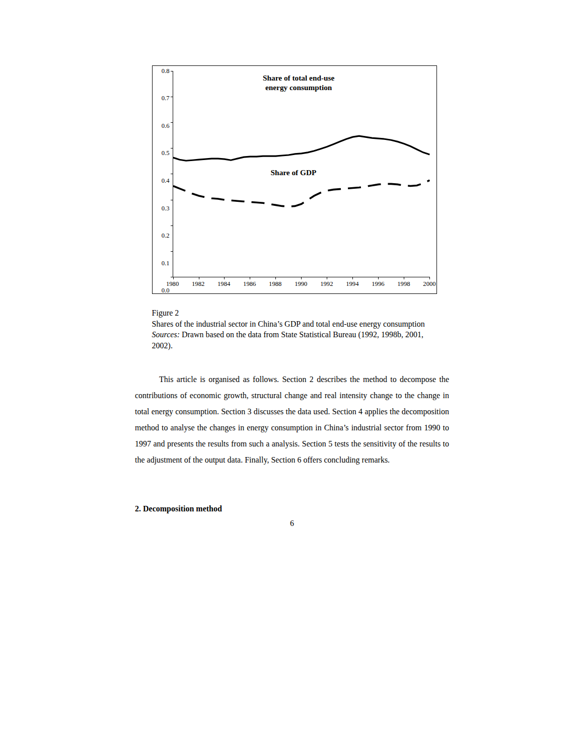0.8 0.7 0.6 0.5 0.4 0.3 0.2 0.1 0.0
Share of total end-use
energy consumption
Share of GDP
1980 1982 1984 1986 1988 1990 1992 1994 1996 1998 2000
Figure 2
Shares of the industrial sector in China’s GDP and total end-use energy consumption
Sources: Drawn based on the data from State Statistical Bureau (1992, 1998b, 2001, 2002).
This article is organised as follows. Section 2 describes the method to decompose the contributions of economic growth, structural change and real intensity change to the change in total energy consumption. Section 3 discusses the data used. Section 4 applies the decomposition method to analyse the changes in energy consumption in China’s industrial sector from 1990 to 1997 and presents the results from such a analysis. Section 5 tests the sensitivity of the results to the adjustment of the output data. Finally, Section 6 offers concluding remarks.
2. Decomposition method
6